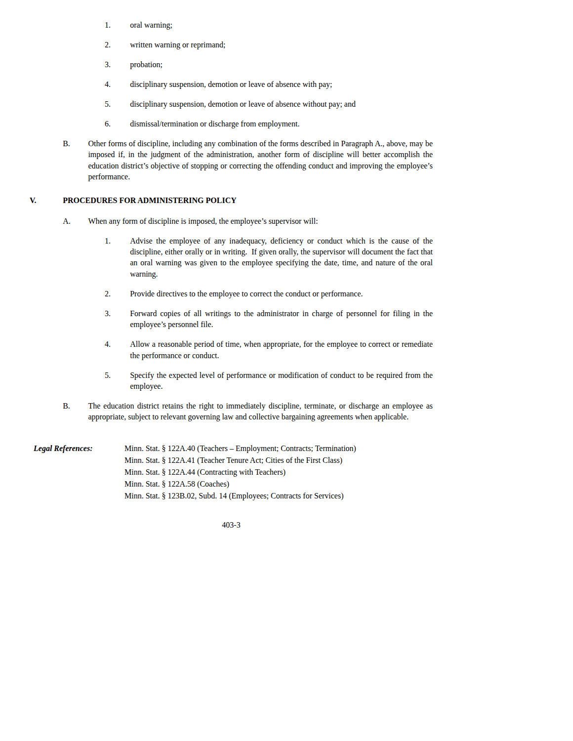1. oral warning;
2. written warning or reprimand;
3. probation;
4. disciplinary suspension, demotion or leave of absence with pay;
5. disciplinary suspension, demotion or leave of absence without pay; and
6. dismissal/termination or discharge from employment.
B. Other forms of discipline, including any combination of the forms described in Paragraph A., above, may be imposed if, in the judgment of the administration, another form of discipline will better accomplish the education district’s objective of stopping or correcting the offending conduct and improving the employee’s performance.
V. PROCEDURES FOR ADMINISTERING POLICY
A. When any form of discipline is imposed, the employee’s supervisor will:
1. Advise the employee of any inadequacy, deficiency or conduct which is the cause of the discipline, either orally or in writing. If given orally, the supervisor will document the fact that an oral warning was given to the employee specifying the date, time, and nature of the oral warning.
2. Provide directives to the employee to correct the conduct or performance.
3. Forward copies of all writings to the administrator in charge of personnel for filing in the employee’s personnel file.
4. Allow a reasonable period of time, when appropriate, for the employee to correct or remediate the performance or conduct.
5. Specify the expected level of performance or modification of conduct to be required from the employee.
B. The education district retains the right to immediately discipline, terminate, or discharge an employee as appropriate, subject to relevant governing law and collective bargaining agreements when applicable.
Legal References:
Minn. Stat. § 122A.40 (Teachers – Employment; Contracts; Termination)
Minn. Stat. § 122A.41 (Teacher Tenure Act; Cities of the First Class)
Minn. Stat. § 122A.44 (Contracting with Teachers)
Minn. Stat. § 122A.58 (Coaches)
Minn. Stat. § 123B.02, Subd. 14 (Employees; Contracts for Services)
403-3